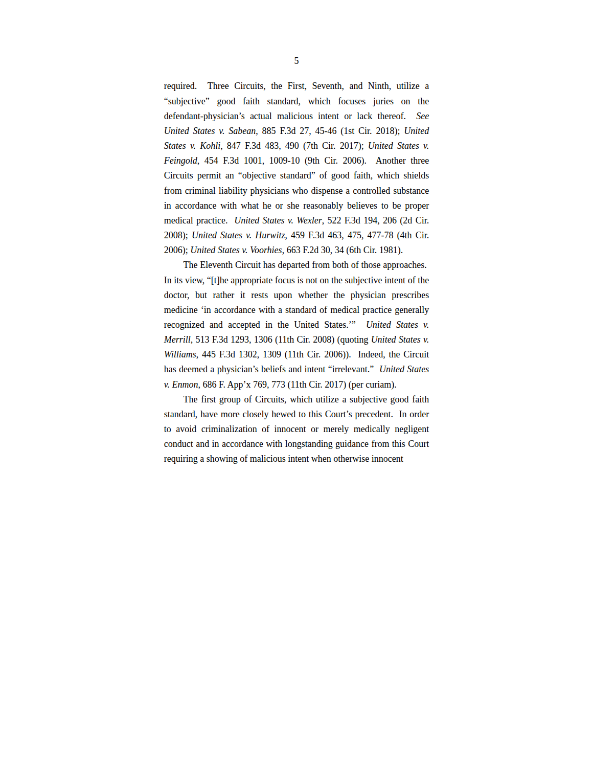5
required. Three Circuits, the First, Seventh, and Ninth, utilize a “subjective” good faith standard, which focuses juries on the defendant-physician’s actual malicious intent or lack thereof. See United States v. Sabean, 885 F.3d 27, 45-46 (1st Cir. 2018); United States v. Kohli, 847 F.3d 483, 490 (7th Cir. 2017); United States v. Feingold, 454 F.3d 1001, 1009-10 (9th Cir. 2006). Another three Circuits permit an “objective standard” of good faith, which shields from criminal liability physicians who dispense a controlled substance in accordance with what he or she reasonably believes to be proper medical practice. United States v. Wexler, 522 F.3d 194, 206 (2d Cir. 2008); United States v. Hurwitz, 459 F.3d 463, 475, 477-78 (4th Cir. 2006); United States v. Voorhies, 663 F.2d 30, 34 (6th Cir. 1981).
The Eleventh Circuit has departed from both of those approaches. In its view, “[t]he appropriate focus is not on the subjective intent of the doctor, but rather it rests upon whether the physician prescribes medicine ‘in accordance with a standard of medical practice generally recognized and accepted in the United States.’” United States v. Merrill, 513 F.3d 1293, 1306 (11th Cir. 2008) (quoting United States v. Williams, 445 F.3d 1302, 1309 (11th Cir. 2006)). Indeed, the Circuit has deemed a physician’s beliefs and intent “irrelevant.” United States v. Enmon, 686 F. App’x 769, 773 (11th Cir. 2017) (per curiam).
The first group of Circuits, which utilize a subjective good faith standard, have more closely hewed to this Court’s precedent. In order to avoid criminalization of innocent or merely medically negligent conduct and in accordance with longstanding guidance from this Court requiring a showing of malicious intent when otherwise innocent